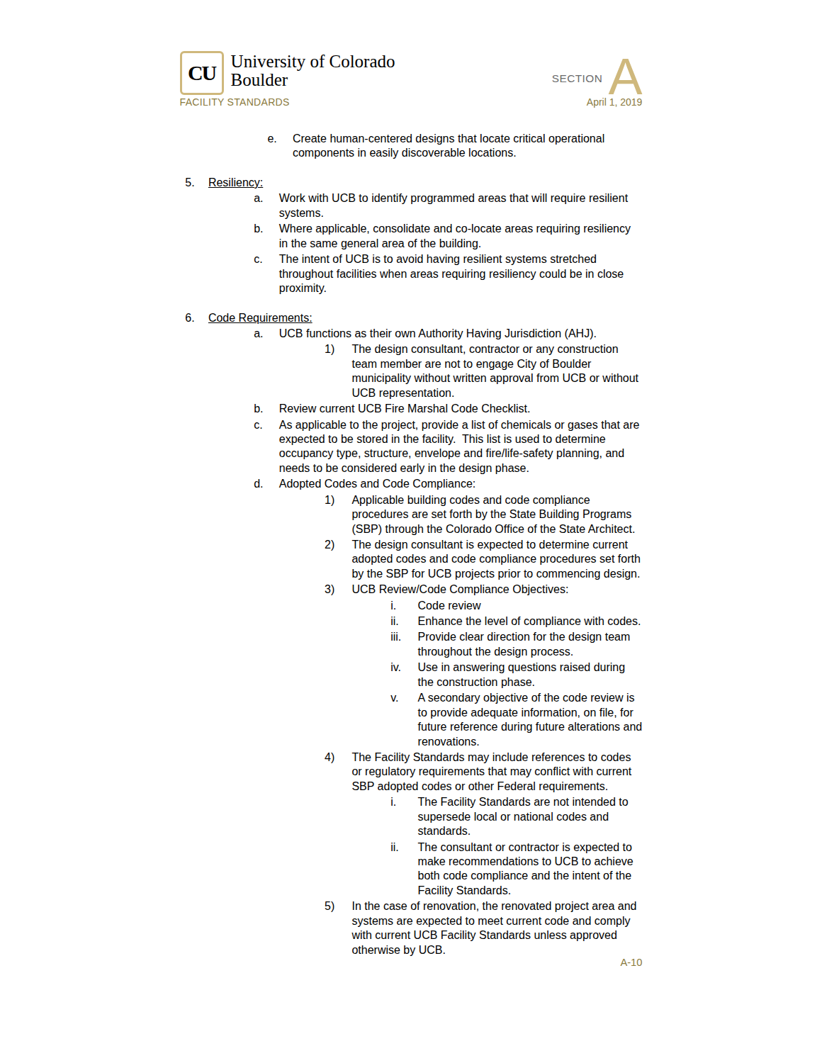CU
University of ColoradoBoulder
SECTION
A
FACILITY STANDARDS
April 1, 2019
e. Create human-centered designs that locate critical operational components in easily discoverable locations.
5. Resiliency:
a. Work with UCB to identify programmed areas that will require resilient systems.
b. Where applicable, consolidate and co-locate areas requiring resiliency in the same general area of the building.
c. The intent of UCB is to avoid having resilient systems stretched throughout facilities when areas requiring resiliency could be in close proximity.
6. Code Requirements:
a. UCB functions as their own Authority Having Jurisdiction (AHJ).
1) The design consultant, contractor or any construction team member are not to engage City of Boulder municipality without written approval from UCB or without UCB representation.
b. Review current UCB Fire Marshal Code Checklist.
c. As applicable to the project, provide a list of chemicals or gases that are expected to be stored in the facility. This list is used to determine occupancy type, structure, envelope and fire/life-safety planning, and needs to be considered early in the design phase.
d. Adopted Codes and Code Compliance:
1) Applicable building codes and code compliance procedures are set forth by the State Building Programs (SBP) through the Colorado Office of the State Architect.
2) The design consultant is expected to determine current adopted codes and code compliance procedures set forth by the SBP for UCB projects prior to commencing design.
3) UCB Review/Code Compliance Objectives:
i. Code review
ii. Enhance the level of compliance with codes.
iii. Provide clear direction for the design team throughout the design process.
iv. Use in answering questions raised during the construction phase.
v. A secondary objective of the code review is to provide adequate information, on file, for future reference during future alterations and renovations.
4) The Facility Standards may include references to codes or regulatory requirements that may conflict with current SBP adopted codes or other Federal requirements.
i. The Facility Standards are not intended to supersede local or national codes and standards.
ii. The consultant or contractor is expected to make recommendations to UCB to achieve both code compliance and the intent of the Facility Standards.
5) In the case of renovation, the renovated project area and systems are expected to meet current code and comply with current UCB Facility Standards unless approved otherwise by UCB.
A-10